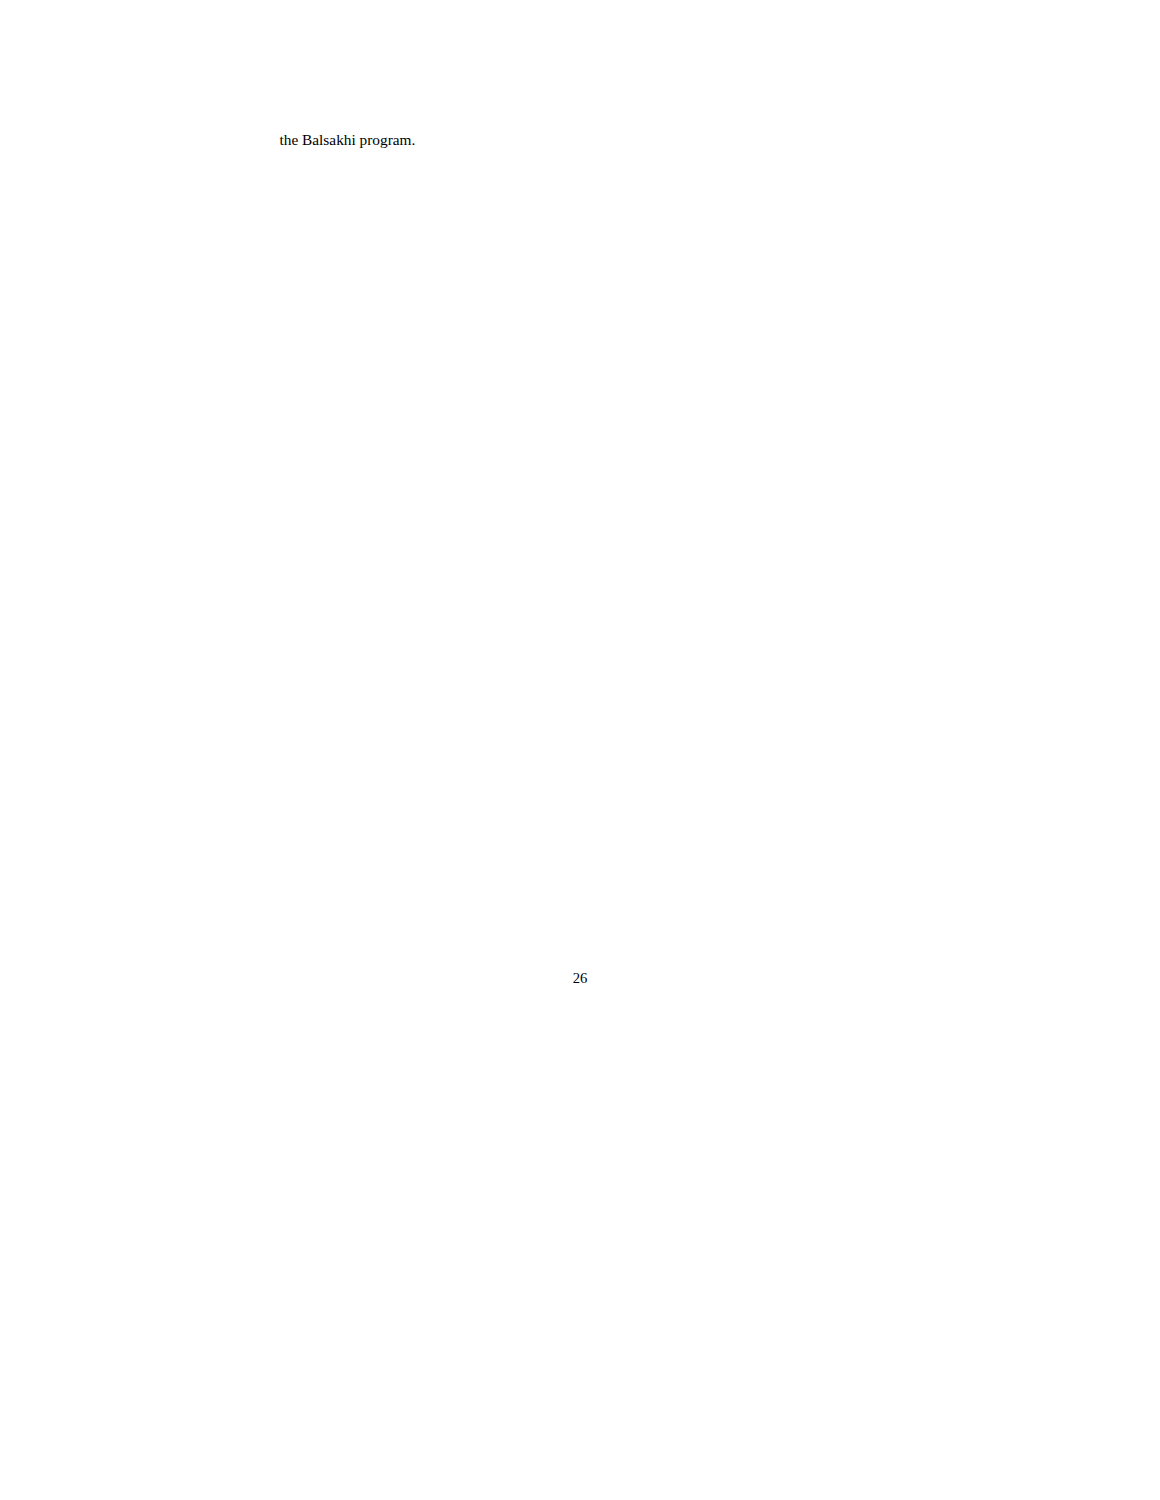the Balsakhi program.
26